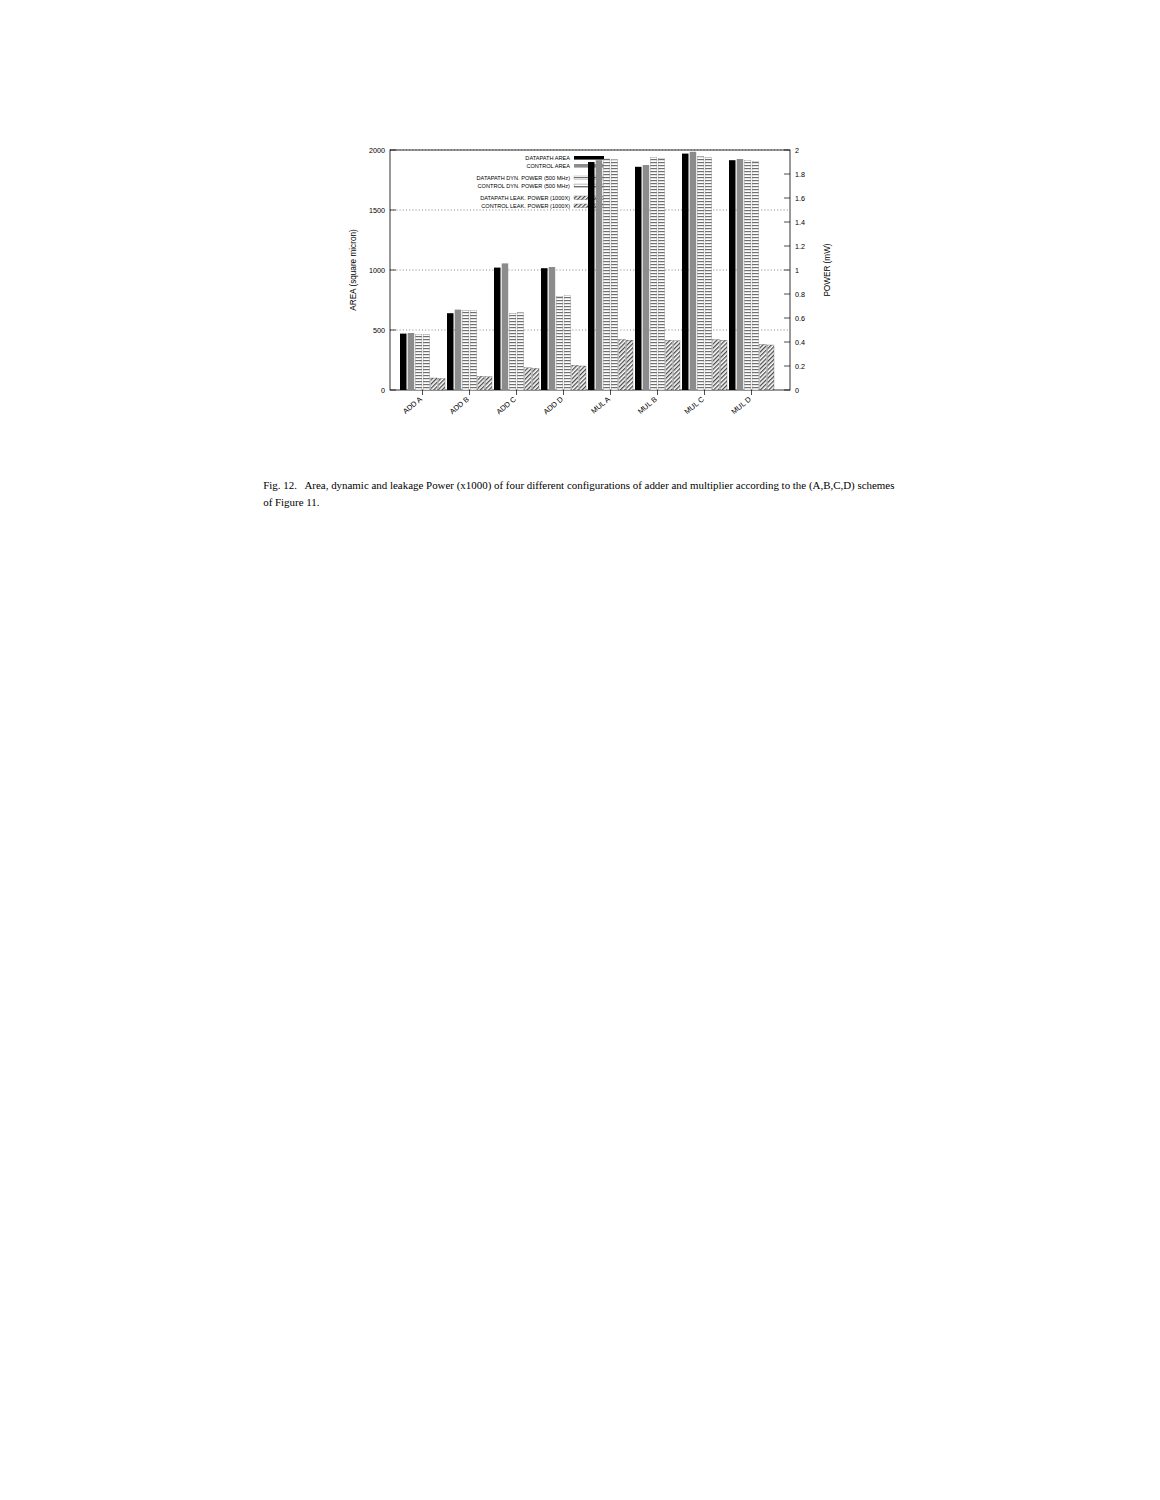0 500 1000 1500 2000 0 0.2 0.4 0.6 0.8 1 1.2 1.4 1.6 1.8 2 AREA (square micron) POWER (mW) DATAPATH AREA CONTROL AREA DATAPATH DYN. POWER (500 MHz) CONTROL DYN. POWER (500 MHz) DATAPATH LEAK. POWER (1000X) CONTROL LEAK. POWER (1000X) ADD A ADD B ADD C ADD D MUL A MUL B MUL C MUL D
Fig. 12. Area, dynamic and leakage Power (x1000) of four different configurations of adder and multiplier according to the (A,B,C,D) schemes of Figure 11.